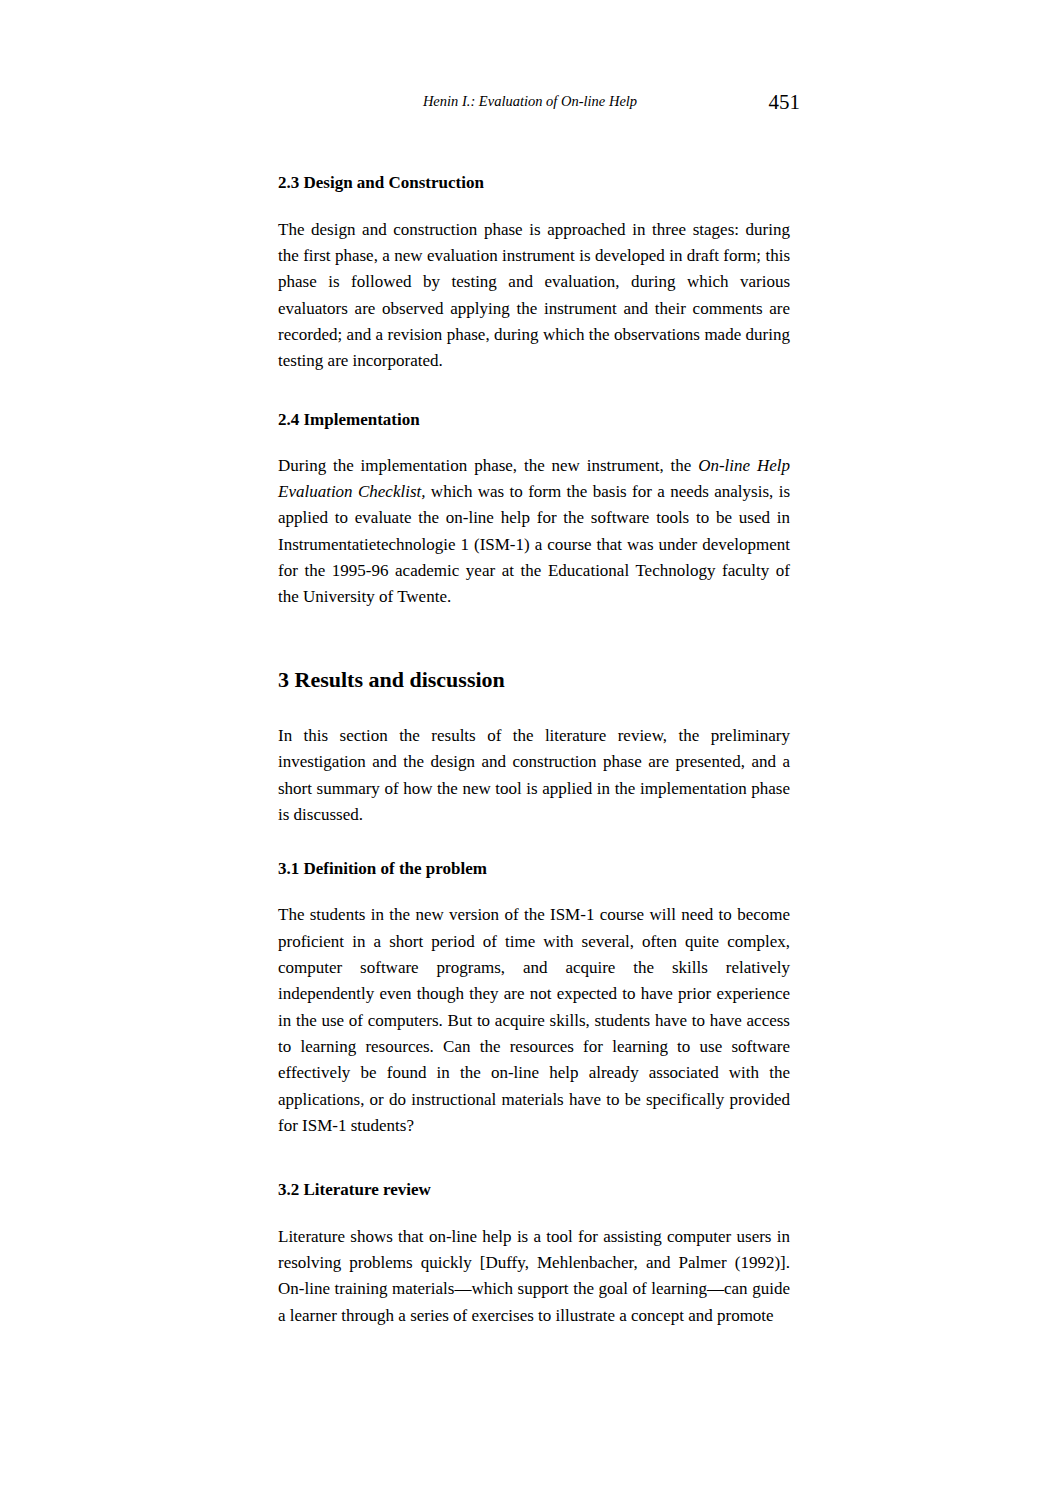Henin I.: Evaluation of On-line Help 451
2.3 Design and Construction
The design and construction phase is approached in three stages: during the first phase, a new evaluation instrument is developed in draft form; this phase is followed by testing and evaluation, during which various evaluators are observed applying the instrument and their comments are recorded; and a revision phase, during which the observations made during testing are incorporated.
2.4 Implementation
During the implementation phase, the new instrument, the On-line Help Evaluation Checklist, which was to form the basis for a needs analysis, is applied to evaluate the on-line help for the software tools to be used in Instrumentatietechnologie 1 (ISM-1) a course that was under development for the 1995-96 academic year at the Educational Technology faculty of the University of Twente.
3 Results and discussion
In this section the results of the literature review, the preliminary investigation and the design and construction phase are presented, and a short summary of how the new tool is applied in the implementation phase is discussed.
3.1 Definition of the problem
The students in the new version of the ISM-1 course will need to become proficient in a short period of time with several, often quite complex, computer software programs, and acquire the skills relatively independently even though they are not expected to have prior experience in the use of computers. But to acquire skills, students have to have access to learning resources. Can the resources for learning to use software effectively be found in the on-line help already associated with the applications, or do instructional materials have to be specifically provided for ISM-1 students?
3.2 Literature review
Literature shows that on-line help is a tool for assisting computer users in resolving problems quickly [Duffy, Mehlenbacher, and Palmer (1992)]. On-line training materials—which support the goal of learning—can guide a learner through a series of exercises to illustrate a concept and promote